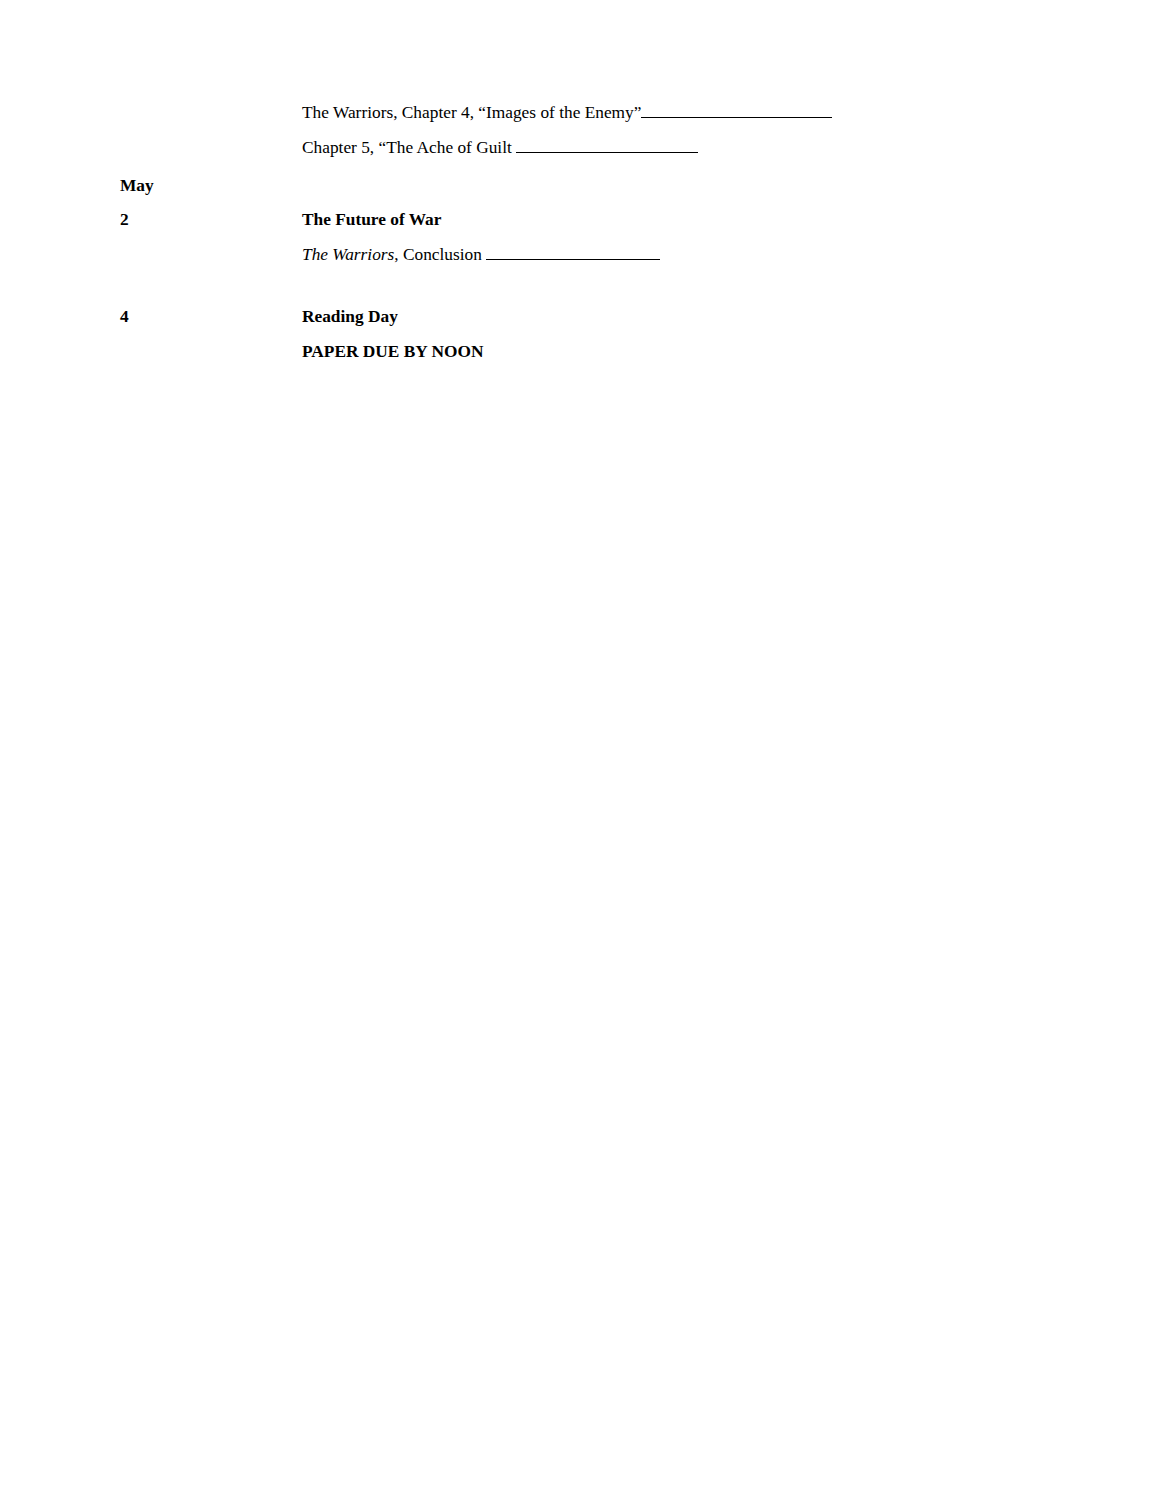The Warriors, Chapter 4, “Images of the Enemy”
Chapter 5, “The Ache of Guilt
May
2
The Future of War
The Warriors, Conclusion
4
Reading Day
PAPER DUE BY NOON